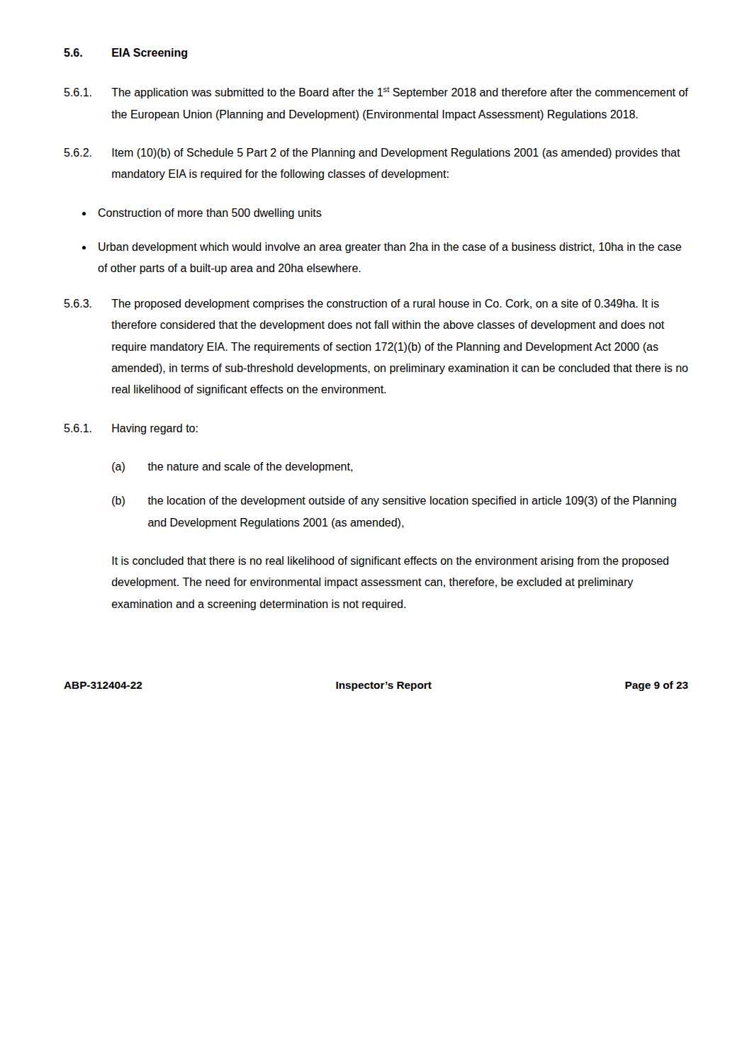5.6.
EIA Screening
5.6.1.
The application was submitted to the Board after the 1st September 2018 and therefore after the commencement of the European Union (Planning and Development) (Environmental Impact Assessment) Regulations 2018.
5.6.2.
Item (10)(b) of Schedule 5 Part 2 of the Planning and Development Regulations 2001 (as amended) provides that mandatory EIA is required for the following classes of development:
Construction of more than 500 dwelling units
Urban development which would involve an area greater than 2ha in the case of a business district, 10ha in the case of other parts of a built-up area and 20ha elsewhere.
5.6.3.
The proposed development comprises the construction of a rural house in Co. Cork, on a site of 0.349ha. It is therefore considered that the development does not fall within the above classes of development and does not require mandatory EIA. The requirements of section 172(1)(b) of the Planning and Development Act 2000 (as amended), in terms of sub-threshold developments, on preliminary examination it can be concluded that there is no real likelihood of significant effects on the environment.
5.6.1.
Having regard to:
(a) the nature and scale of the development,
(b) the location of the development outside of any sensitive location specified in article 109(3) of the Planning and Development Regulations 2001 (as amended),
It is concluded that there is no real likelihood of significant effects on the environment arising from the proposed development. The need for environmental impact assessment can, therefore, be excluded at preliminary examination and a screening determination is not required.
ABP-312404-22 Inspector’s Report Page 9 of 23